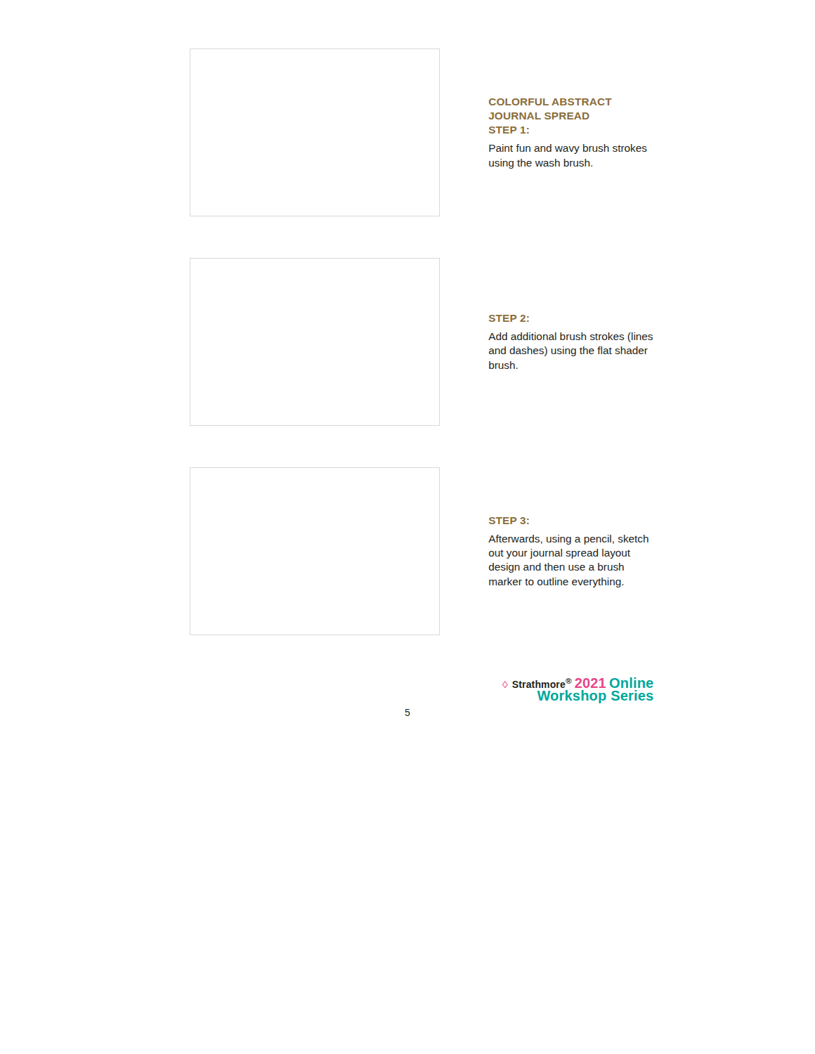Colorful Abstract
Journal Spread
Step 1:
Paint fun and wavy brush strokes using the wash brush.
Step 2:
Add additional brush strokes (lines and dashes) using the flat shader brush.
Step 3:
Afterwards, using a pencil, sketch out your journal spread layout design and then use a brush marker to outline everything.
♢ Strathmore® 2021 Online
Workshop Series
5